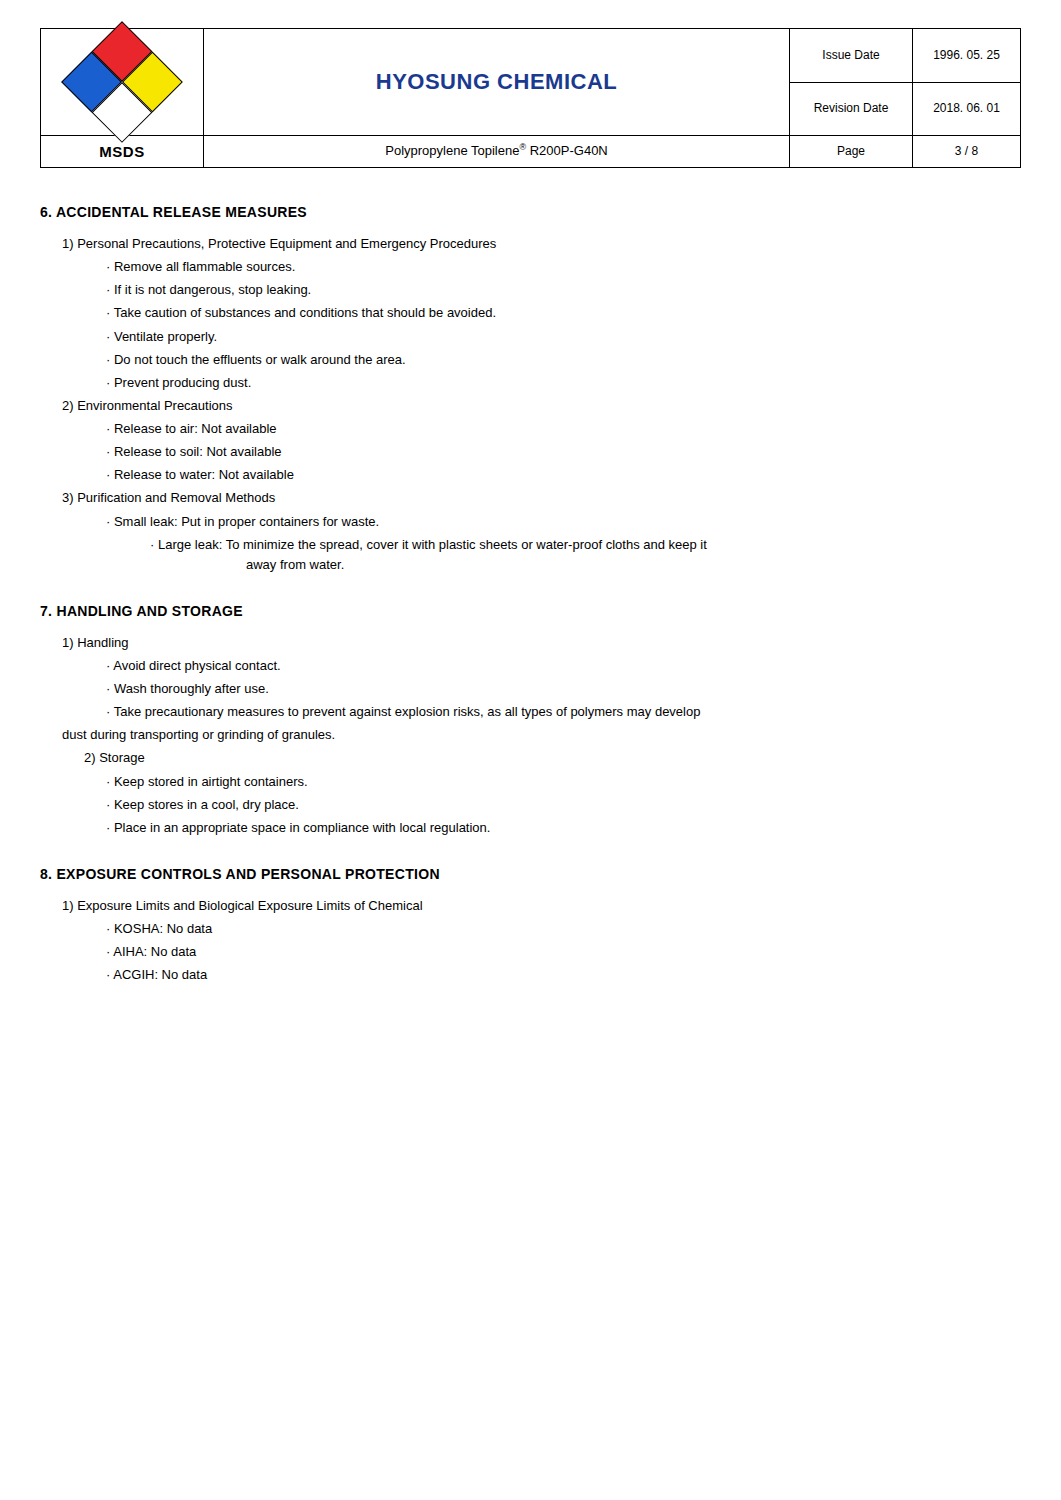| | HYOSUNG CHEMICAL | Issue Date | 1996. 05. 25 |
| Revision Date | 2018. 06. 01 |
| MSDS | Polypropylene Topilene ® R200P-G40N | Page | 3 / 8 |
6. ACCIDENTAL RELEASE MEASURES
1) Personal Precautions, Protective Equipment and Emergency Procedures
· Remove all flammable sources.
· If it is not dangerous, stop leaking.
· Take caution of substances and conditions that should be avoided.
· Ventilate properly.
· Do not touch the effluents or walk around the area.
· Prevent producing dust.
2) Environmental Precautions
· Release to air: Not available
· Release to soil: Not available
· Release to water: Not available
3) Purification and Removal Methods
· Small leak: Put in proper containers for waste.
· Large leak: To minimize the spread, cover it with plastic sheets or water-proof cloths and keep it away from water.
7. HANDLING AND STORAGE
1) Handling
· Avoid direct physical contact.
· Wash thoroughly after use.
· Take precautionary measures to prevent against explosion risks, as all types of polymers may develop
dust during transporting or grinding of granules.
2) Storage
· Keep stored in airtight containers.
· Keep stores in a cool, dry place.
· Place in an appropriate space in compliance with local regulation.
8. EXPOSURE CONTROLS AND PERSONAL PROTECTION
1) Exposure Limits and Biological Exposure Limits of Chemical
· KOSHA: No data
· AIHA: No data
· ACGIH: No data